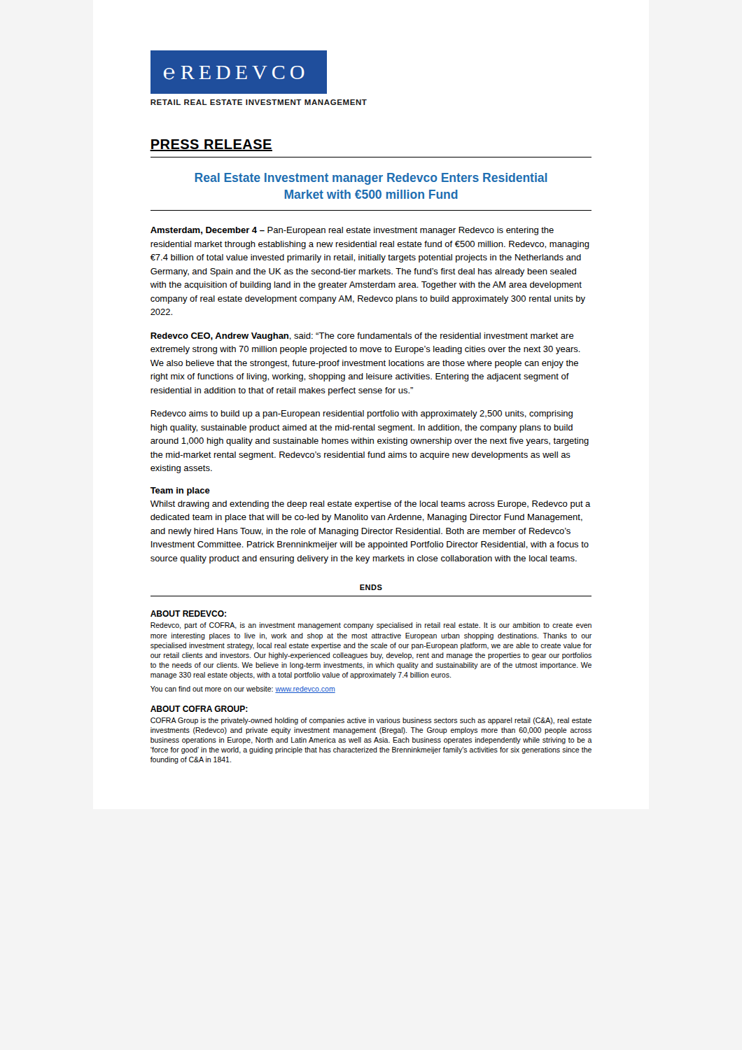℮REDEVCO
RETAIL REAL ESTATE INVESTMENT MANAGEMENT
PRESS RELEASE
Real Estate Investment manager Redevco Enters Residential
Market with €500 million Fund
Amsterdam, December 4 – Pan-European real estate investment manager Redevco is entering the residential market through establishing a new residential real estate fund of €500 million. Redevco, managing €7.4 billion of total value invested primarily in retail, initially targets potential projects in the Netherlands and Germany, and Spain and the UK as the second-tier markets. The fund’s first deal has already been sealed with the acquisition of building land in the greater Amsterdam area. Together with the AM area development company of real estate development company AM, Redevco plans to build approximately 300 rental units by 2022.
Redevco CEO, Andrew Vaughan, said: “The core fundamentals of the residential investment market are extremely strong with 70 million people projected to move to Europe’s leading cities over the next 30 years. We also believe that the strongest, future-proof investment locations are those where people can enjoy the right mix of functions of living, working, shopping and leisure activities. Entering the adjacent segment of residential in addition to that of retail makes perfect sense for us.”
Redevco aims to build up a pan-European residential portfolio with approximately 2,500 units, comprising high quality, sustainable product aimed at the mid-rental segment. In addition, the company plans to build around 1,000 high quality and sustainable homes within existing ownership over the next five years, targeting the mid-market rental segment. Redevco’s residential fund aims to acquire new developments as well as existing assets.
Team in place
Whilst drawing and extending the deep real estate expertise of the local teams across Europe, Redevco put a dedicated team in place that will be co-led by Manolito van Ardenne, Managing Director Fund Management, and newly hired Hans Touw, in the role of Managing Director Residential. Both are member of Redevco’s Investment Committee. Patrick Brenninkmeijer will be appointed Portfolio Director Residential, with a focus to source quality product and ensuring delivery in the key markets in close collaboration with the local teams.
ENDS
ABOUT REDEVCO:
Redevco, part of COFRA, is an investment management company specialised in retail real estate. It is our ambition to create even more interesting places to live in, work and shop at the most attractive European urban shopping destinations. Thanks to our specialised investment strategy, local real estate expertise and the scale of our pan-European platform, we are able to create value for our retail clients and investors. Our highly-experienced colleagues buy, develop, rent and manage the properties to gear our portfolios to the needs of our clients. We believe in long-term investments, in which quality and sustainability are of the utmost importance. We manage 330 real estate objects, with a total portfolio value of approximately 7.4 billion euros.
You can find out more on our website: www.redevco.com
ABOUT COFRA GROUP:
COFRA Group is the privately-owned holding of companies active in various business sectors such as apparel retail (C&A), real estate investments (Redevco) and private equity investment management (Bregal). The Group employs more than 60,000 people across business operations in Europe, North and Latin America as well as Asia. Each business operates independently while striving to be a ‘force for good’ in the world, a guiding principle that has characterized the Brenninkmeijer family’s activities for six generations since the founding of C&A in 1841.